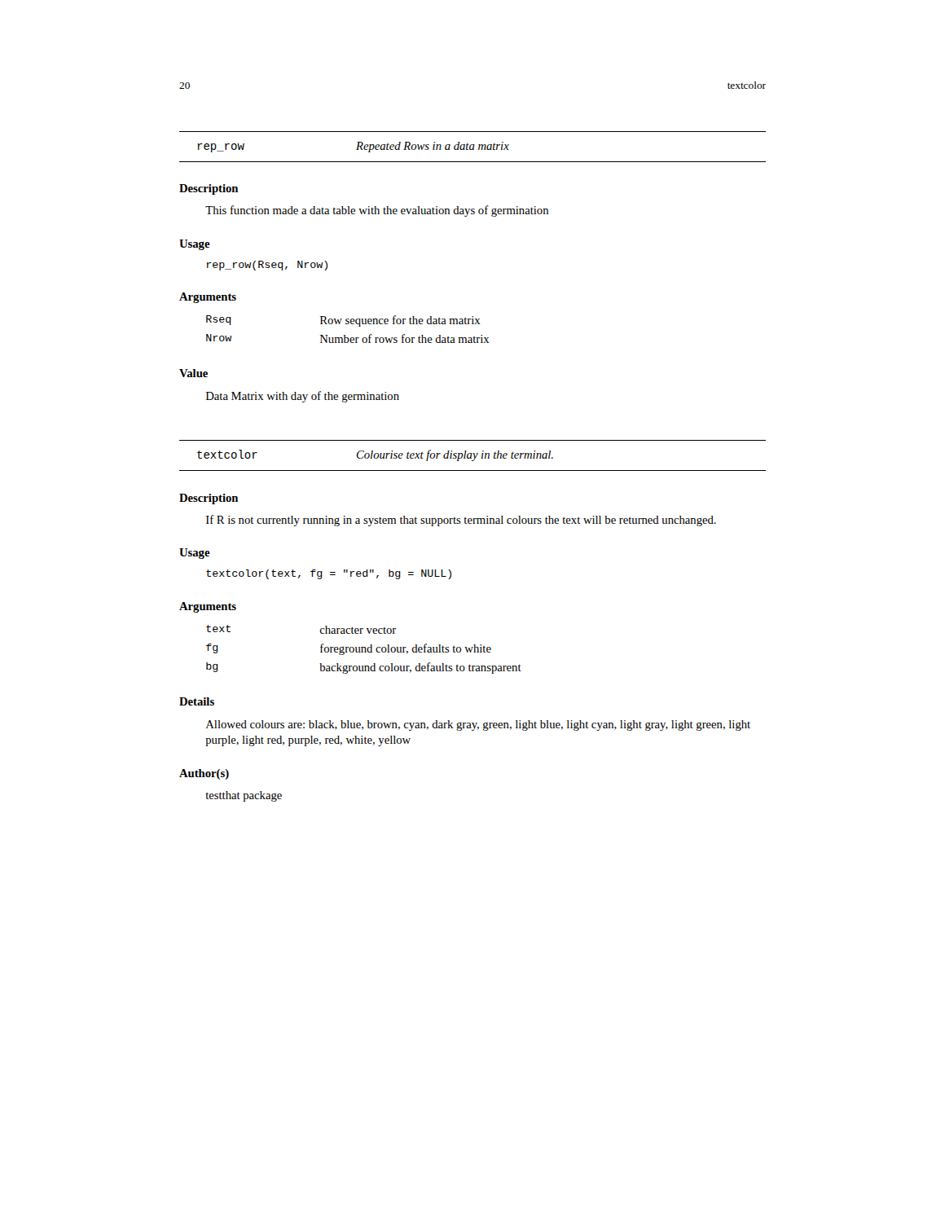20 textcolor
rep_row Repeated Rows in a data matrix
Description
This function made a data table with the evaluation days of germination
Usage
rep_row(Rseq, Nrow)
Arguments
| Rseq | Row sequence for the data matrix |
| Nrow | Number of rows for the data matrix |
Value
Data Matrix with day of the germination
textcolor Colourise text for display in the terminal.
Description
If R is not currently running in a system that supports terminal colours the text will be returned unchanged.
Usage
textcolor(text, fg = "red", bg = NULL)
Arguments
| text | character vector |
| fg | foreground colour, defaults to white |
| bg | background colour, defaults to transparent |
Details
Allowed colours are: black, blue, brown, cyan, dark gray, green, light blue, light cyan, light gray, light green, light purple, light red, purple, red, white, yellow
Author(s)
testthat package